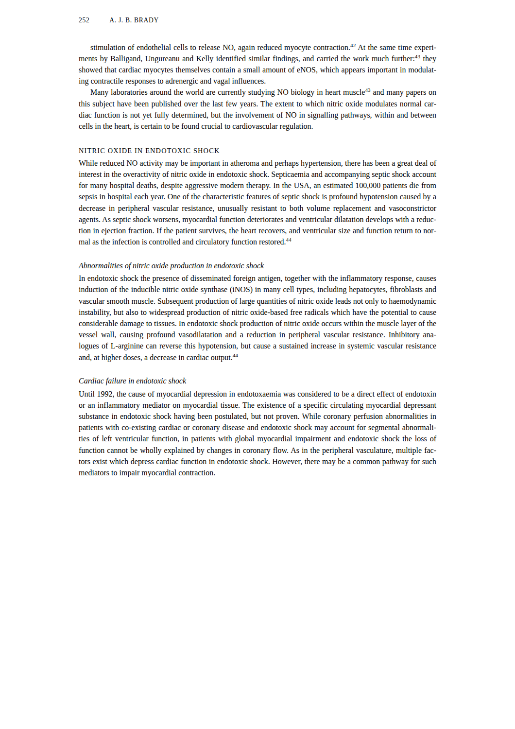252 A. J. B. Brady
stimulation of endothelial cells to release NO, again reduced myocyte contraction.42 At the same time experiments by Balligand, Ungureanu and Kelly identified similar findings, and carried the work much further:43 they showed that cardiac myocytes themselves contain a small amount of eNOS, which appears important in modulating contractile responses to adrenergic and vagal influences.
Many laboratories around the world are currently studying NO biology in heart muscle43 and many papers on this subject have been published over the last few years. The extent to which nitric oxide modulates normal cardiac function is not yet fully determined, but the involvement of NO in signalling pathways, within and between cells in the heart, is certain to be found crucial to cardiovascular regulation.
Nitric oxide in endotoxic shock
While reduced NO activity may be important in atheroma and perhaps hypertension, there has been a great deal of interest in the overactivity of nitric oxide in endotoxic shock. Septicaemia and accompanying septic shock account for many hospital deaths, despite aggressive modern therapy. In the USA, an estimated 100,000 patients die from sepsis in hospital each year. One of the characteristic features of septic shock is profound hypotension caused by a decrease in peripheral vascular resistance, unusually resistant to both volume replacement and vasoconstrictor agents. As septic shock worsens, myocardial function deteriorates and ventricular dilatation develops with a reduction in ejection fraction. If the patient survives, the heart recovers, and ventricular size and function return to normal as the infection is controlled and circulatory function restored.44
Abnormalities of nitric oxide production in endotoxic shock
In endotoxic shock the presence of disseminated foreign antigen, together with the inflammatory response, causes induction of the inducible nitric oxide synthase (iNOS) in many cell types, including hepatocytes, fibroblasts and vascular smooth muscle. Subsequent production of large quantities of nitric oxide leads not only to haemodynamic instability, but also to widespread production of nitric oxide-based free radicals which have the potential to cause considerable damage to tissues. In endotoxic shock production of nitric oxide occurs within the muscle layer of the vessel wall, causing profound vasodilatation and a reduction in peripheral vascular resistance. Inhibitory analogues of L-arginine can reverse this hypotension, but cause a sustained increase in systemic vascular resistance and, at higher doses, a decrease in cardiac output.44
Cardiac failure in endotoxic shock
Until 1992, the cause of myocardial depression in endotoxaemia was considered to be a direct effect of endotoxin or an inflammatory mediator on myocardial tissue. The existence of a specific circulating myocardial depressant substance in endotoxic shock having been postulated, but not proven. While coronary perfusion abnormalities in patients with co-existing cardiac or coronary disease and endotoxic shock may account for segmental abnormalities of left ventricular function, in patients with global myocardial impairment and endotoxic shock the loss of function cannot be wholly explained by changes in coronary flow. As in the peripheral vasculature, multiple factors exist which depress cardiac function in endotoxic shock. However, there may be a common pathway for such mediators to impair myocardial contraction.